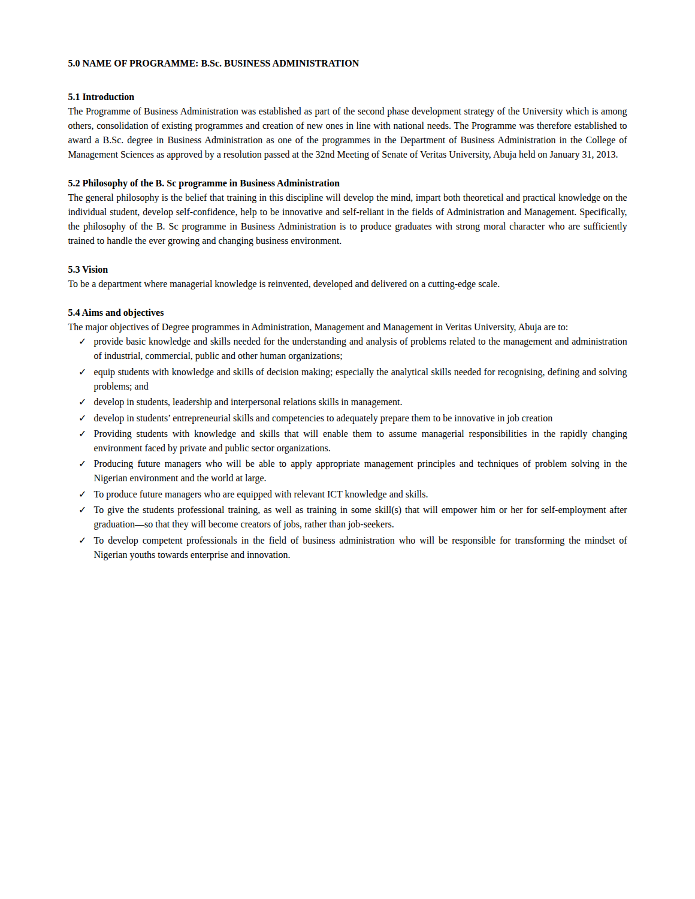5.0 NAME OF PROGRAMME: B.Sc. BUSINESS ADMINISTRATION
5.1 Introduction
The Programme of Business Administration was established as part of the second phase development strategy of the University which is among others, consolidation of existing programmes and creation of new ones in line with national needs. The Programme was therefore established to award a B.Sc. degree in Business Administration as one of the programmes in the Department of Business Administration in the College of Management Sciences as approved by a resolution passed at the 32nd Meeting of Senate of Veritas University, Abuja held on January 31, 2013.
5.2 Philosophy of the B. Sc programme in Business Administration
The general philosophy is the belief that training in this discipline will develop the mind, impart both theoretical and practical knowledge on the individual student, develop self-confidence, help to be innovative and self-reliant in the fields of Administration and Management. Specifically, the philosophy of the B. Sc programme in Business Administration is to produce graduates with strong moral character who are sufficiently trained to handle the ever growing and changing business environment.
5.3 Vision
To be a department where managerial knowledge is reinvented, developed and delivered on a cutting-edge scale.
5.4 Aims and objectives
The major objectives of Degree programmes in Administration, Management and Management in Veritas University, Abuja are to:
provide basic knowledge and skills needed for the understanding and analysis of problems related to the management and administration of industrial, commercial, public and other human organizations;
equip students with knowledge and skills of decision making; especially the analytical skills needed for recognising, defining and solving problems; and
develop in students, leadership and interpersonal relations skills in management.
develop in students’ entrepreneurial skills and competencies to adequately prepare them to be innovative in job creation
Providing students with knowledge and skills that will enable them to assume managerial responsibilities in the rapidly changing environment faced by private and public sector organizations.
Producing future managers who will be able to apply appropriate management principles and techniques of problem solving in the Nigerian environment and the world at large.
To produce future managers who are equipped with relevant ICT knowledge and skills.
To give the students professional training, as well as training in some skill(s) that will empower him or her for self-employment after graduation—so that they will become creators of jobs, rather than job-seekers.
To develop competent professionals in the field of business administration who will be responsible for transforming the mindset of Nigerian youths towards enterprise and innovation.